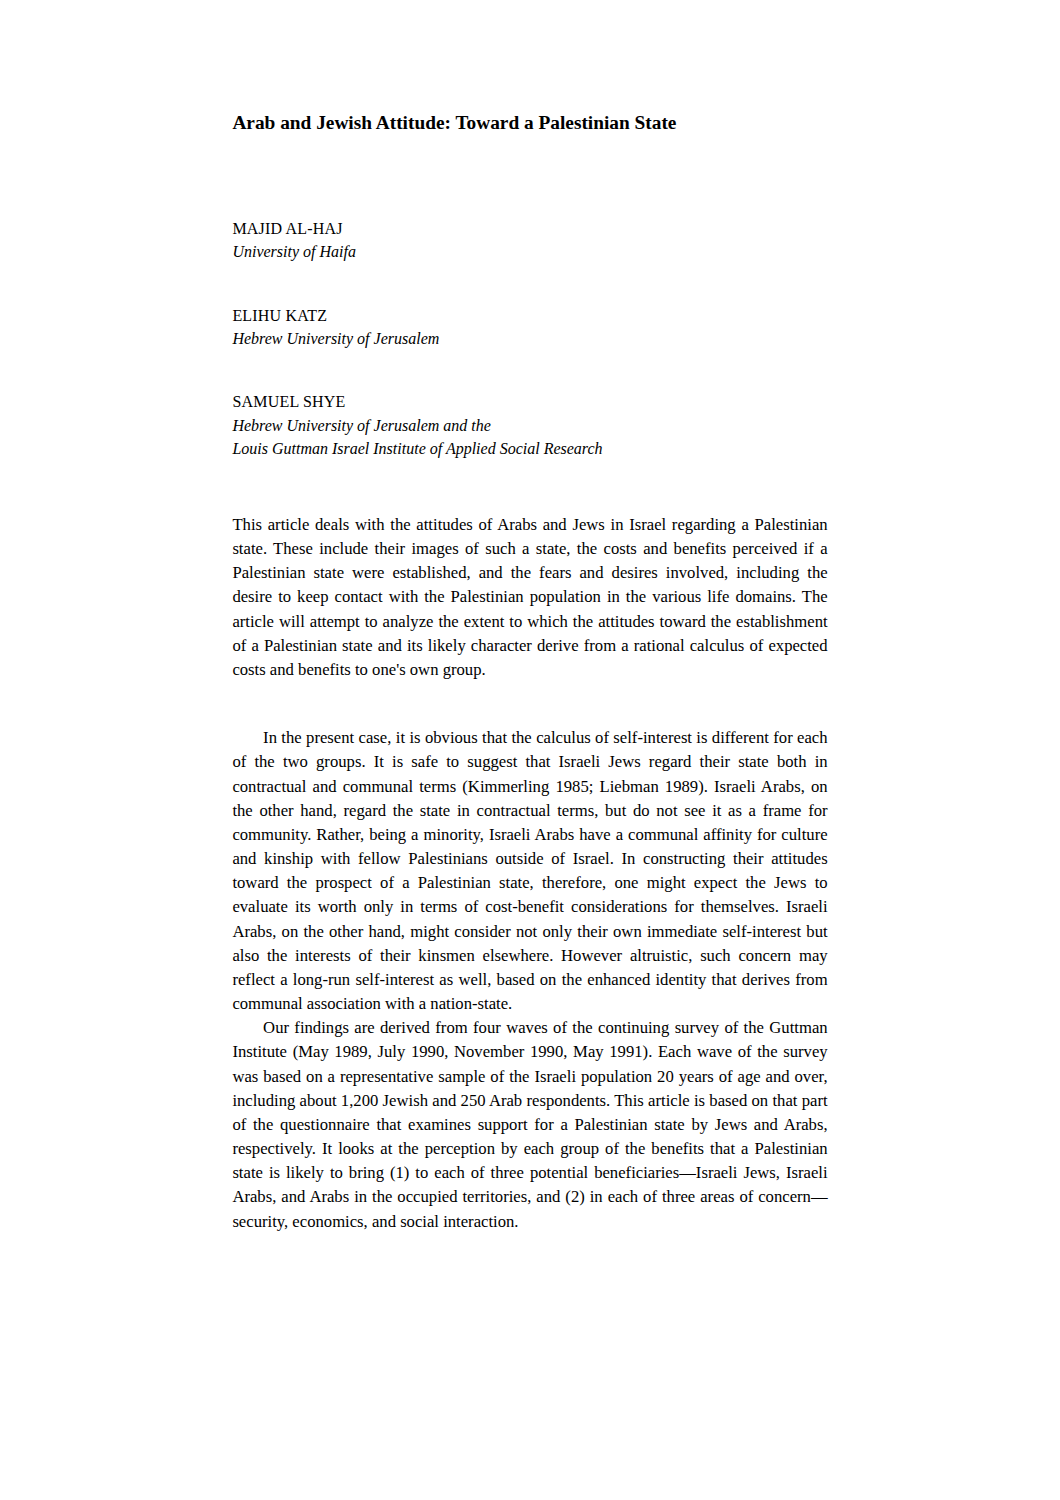Arab and Jewish Attitude: Toward a Palestinian State
Majid Al-Haj
University of Haifa
Elihu Katz
Hebrew University of Jerusalem
Samuel Shye
Hebrew University of Jerusalem and the
Louis Guttman Israel Institute of Applied Social Research
This article deals with the attitudes of Arabs and Jews in Israel regarding a Palestinian state. These include their images of such a state, the costs and benefits perceived if a Palestinian state were established, and the fears and desires involved, including the desire to keep contact with the Palestinian population in the various life domains. The article will attempt to analyze the extent to which the attitudes toward the establishment of a Palestinian state and its likely character derive from a rational calculus of expected costs and benefits to one's own group.
In the present case, it is obvious that the calculus of self-interest is different for each of the two groups. It is safe to suggest that Israeli Jews regard their state both in contractual and communal terms (Kimmerling 1985; Liebman 1989). Israeli Arabs, on the other hand, regard the state in contractual terms, but do not see it as a frame for community. Rather, being a minority, Israeli Arabs have a communal affinity for culture and kinship with fellow Palestinians outside of Israel. In constructing their attitudes toward the prospect of a Palestinian state, therefore, one might expect the Jews to evaluate its worth only in terms of cost-benefit considerations for themselves. Israeli Arabs, on the other hand, might consider not only their own immediate self-interest but also the interests of their kinsmen elsewhere. However altruistic, such concern may reflect a long-run self-interest as well, based on the enhanced identity that derives from communal association with a nation-state.
Our findings are derived from four waves of the continuing survey of the Guttman Institute (May 1989, July 1990, November 1990, May 1991). Each wave of the survey was based on a representative sample of the Israeli population 20 years of age and over, including about 1,200 Jewish and 250 Arab respondents. This article is based on that part of the questionnaire that examines support for a Palestinian state by Jews and Arabs, respectively. It looks at the perception by each group of the benefits that a Palestinian state is likely to bring (1) to each of three potential beneficiaries—Israeli Jews, Israeli Arabs, and Arabs in the occupied territories, and (2) in each of three areas of concern—security, economics, and social interaction.